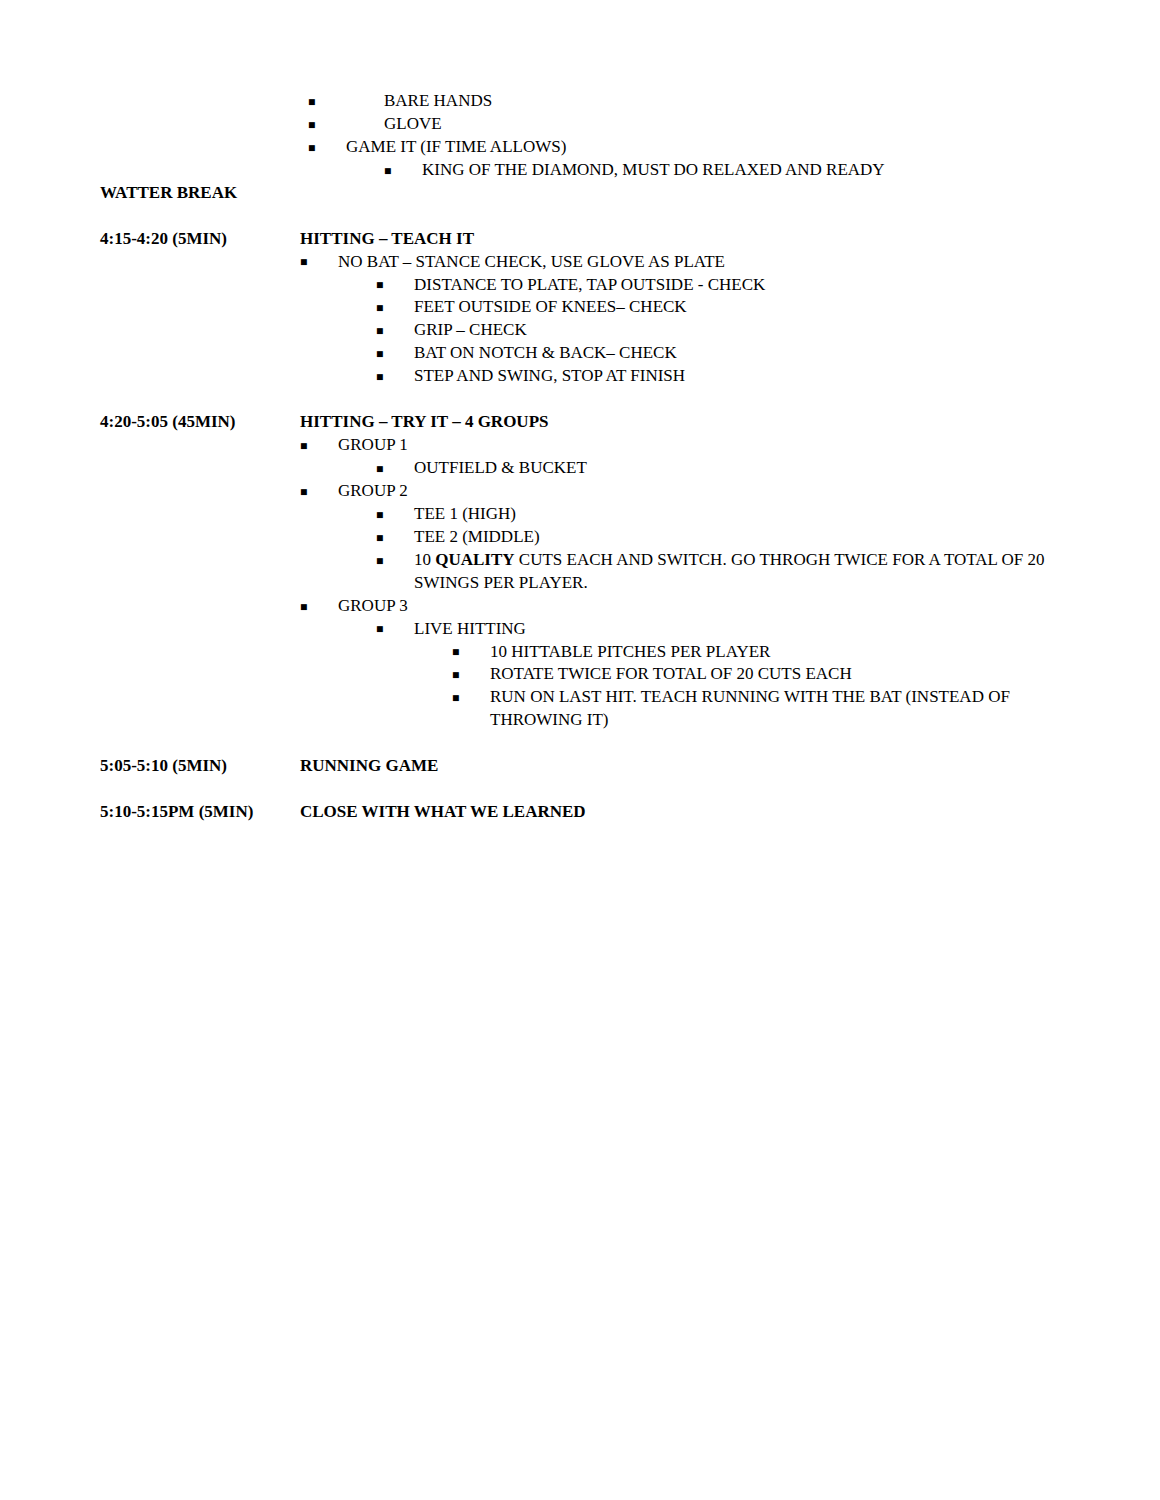Bare hands
Glove
Game it (if time allows)
King of the diamond, must do relaxed and ready
Watter break
4:15-4:20 (5min)
Hitting – teach it
No bat – stance check, use glove as plate
Distance to plate, tap outside - check
Feet outside of knees– check
Grip – check
Bat on notch & back– check
Step and swing, stop at finish
4:20-5:05 (45min)
Hitting – try it – 4 groups
Group 1
Outfield & bucket
Group 2
Tee 1 (high)
Tee 2 (middle)
10 quality cuts each and switch. Go throgh twice for a total of 20 swings per player.
Group 3
Live hitting
10 hittable pitches per player
Rotate twice for total of 20 cuts each
Run on last hit. Teach running with the bat (instead of throwing it)
5:05-5:10 (5min)
Running game
5:10-5:15pm (5min)
Close with what we learned